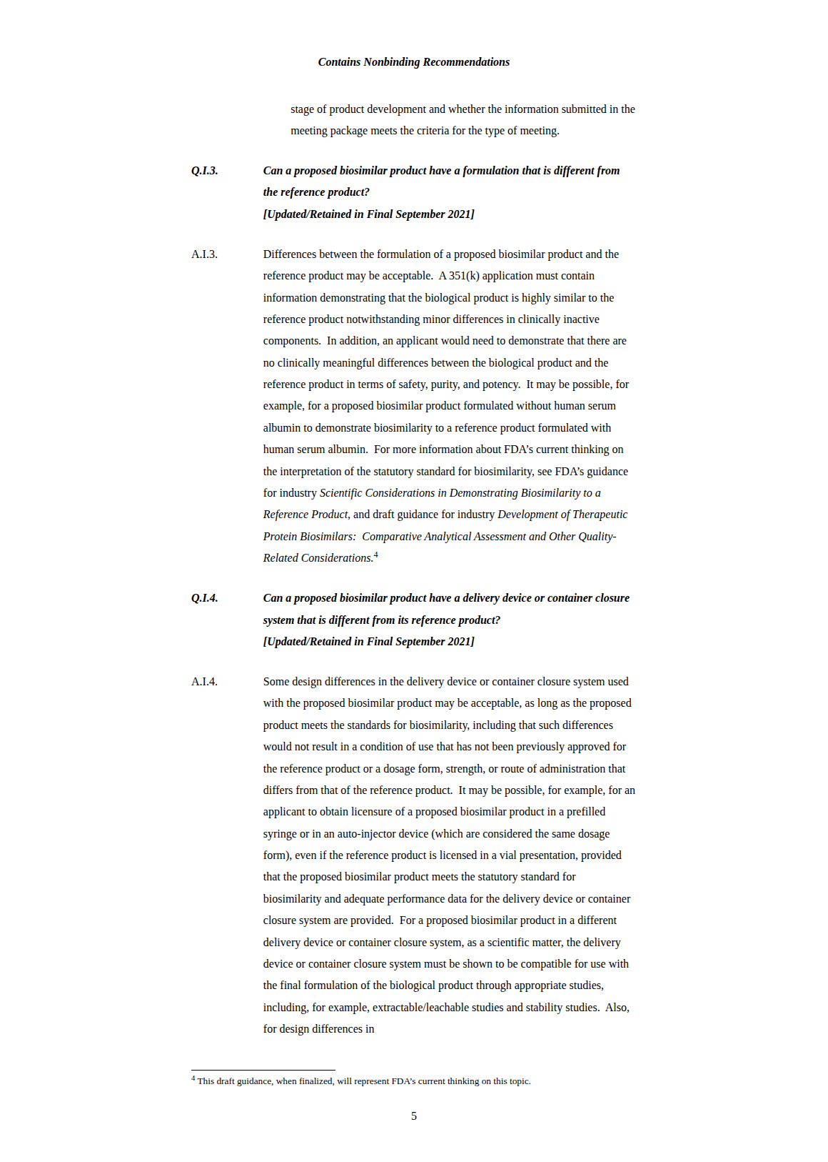Contains Nonbinding Recommendations
stage of product development and whether the information submitted in the meeting package meets the criteria for the type of meeting.
Q.I.3.
Can a proposed biosimilar product have a formulation that is different from the reference product?
[Updated/Retained in Final September 2021]
A.I.3.
Differences between the formulation of a proposed biosimilar product and the reference product may be acceptable. A 351(k) application must contain information demonstrating that the biological product is highly similar to the reference product notwithstanding minor differences in clinically inactive components. In addition, an applicant would need to demonstrate that there are no clinically meaningful differences between the biological product and the reference product in terms of safety, purity, and potency. It may be possible, for example, for a proposed biosimilar product formulated without human serum albumin to demonstrate biosimilarity to a reference product formulated with human serum albumin. For more information about FDA’s current thinking on the interpretation of the statutory standard for biosimilarity, see FDA’s guidance for industry Scientific Considerations in Demonstrating Biosimilarity to a Reference Product, and draft guidance for industry Development of Therapeutic Protein Biosimilars: Comparative Analytical Assessment and Other Quality-Related Considerations.4
Q.I.4.
Can a proposed biosimilar product have a delivery device or container closure system that is different from its reference product?
[Updated/Retained in Final September 2021]
A.I.4.
Some design differences in the delivery device or container closure system used with the proposed biosimilar product may be acceptable, as long as the proposed product meets the standards for biosimilarity, including that such differences would not result in a condition of use that has not been previously approved for the reference product or a dosage form, strength, or route of administration that differs from that of the reference product. It may be possible, for example, for an applicant to obtain licensure of a proposed biosimilar product in a prefilled syringe or in an auto-injector device (which are considered the same dosage form), even if the reference product is licensed in a vial presentation, provided that the proposed biosimilar product meets the statutory standard for biosimilarity and adequate performance data for the delivery device or container closure system are provided. For a proposed biosimilar product in a different delivery device or container closure system, as a scientific matter, the delivery device or container closure system must be shown to be compatible for use with the final formulation of the biological product through appropriate studies, including, for example, extractable/leachable studies and stability studies. Also, for design differences in
4 This draft guidance, when finalized, will represent FDA’s current thinking on this topic.
5